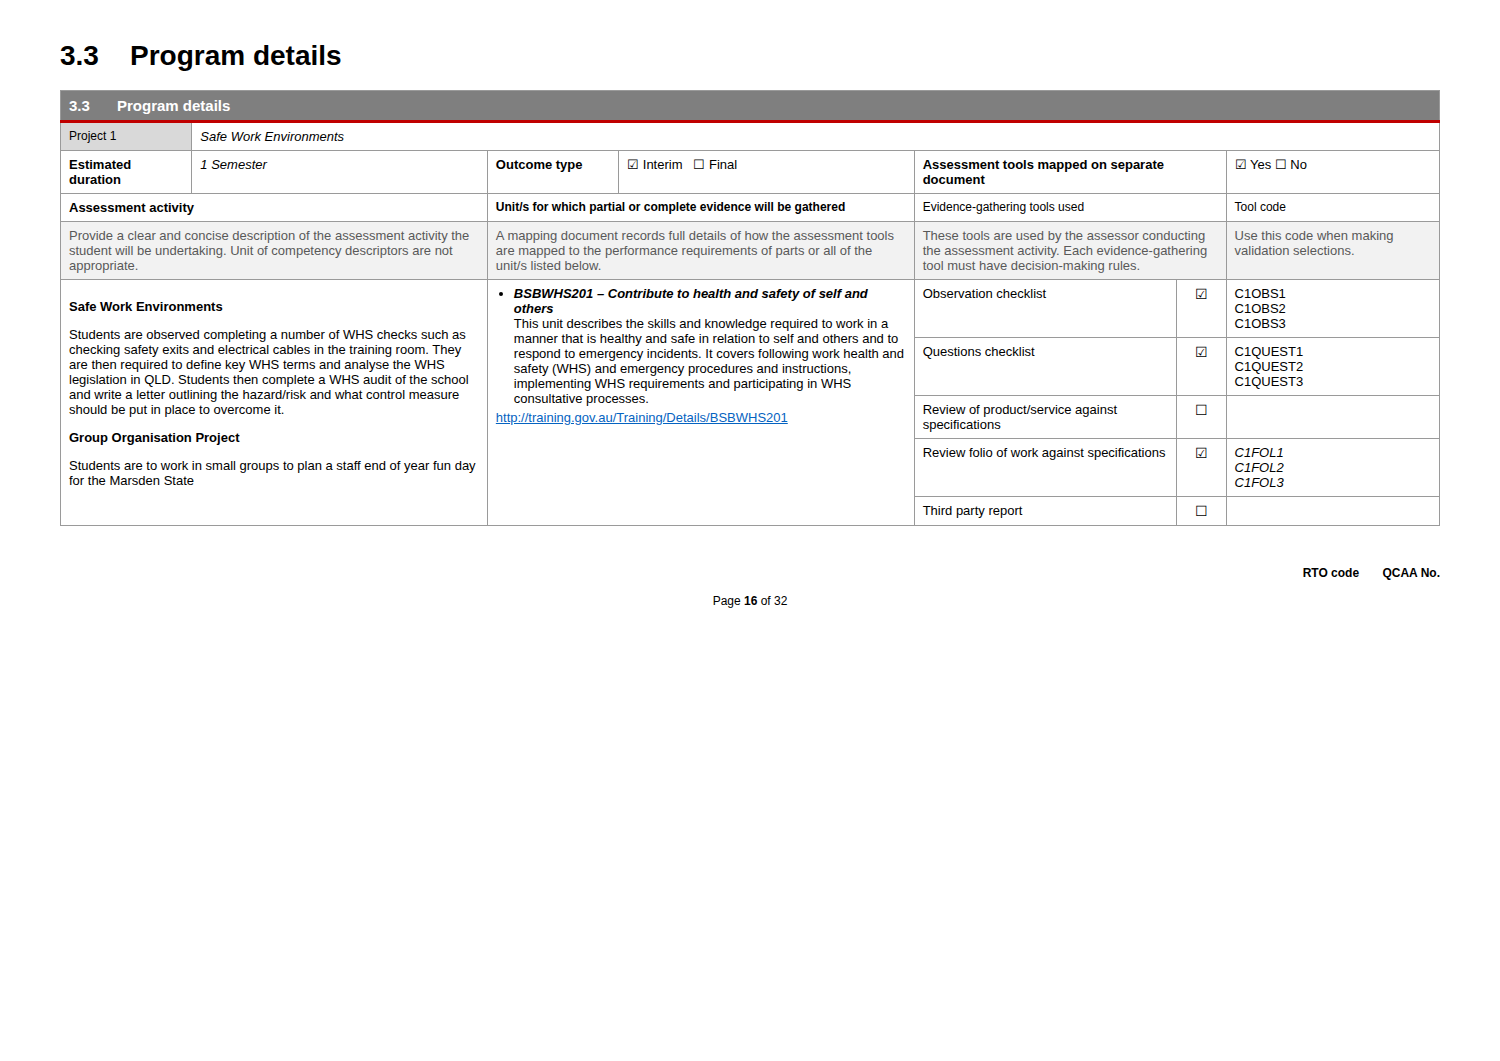3.3 Program details
| 3.3 Program details |
| Project 1 | Safe Work Environments |
| Estimated duration | 1 Semester | Outcome type | ☑ Interim ☐ Final | Assessment tools mapped on separate document | ☑ Yes ☐ No |
| Assessment activity | Unit/s for which partial or complete evidence will be gathered | Evidence-gathering tools used | Tool code |
| Provide a clear and concise description of the assessment activity the student will be undertaking. Unit of competency descriptors are not appropriate. | A mapping document records full details of how the assessment tools are mapped to the performance requirements of parts or all of the unit/s listed below. | These tools are used by the assessor conducting the assessment activity. Each evidence-gathering tool must have decision-making rules. | Use this code when making validation selections. |
| Safe Work Environments Students are observed completing a number of WHS checks such as checking safety exits and electrical cables in the training room. They are then required to define key WHS terms and analyse the WHS legislation in QLD. Students then complete a WHS audit of the school and write a letter outlining the hazard/risk and what control measure should be put in place to overcome it. Group Organisation Project Students are to work in small groups to plan a staff end of year fun day for the Marsden State | BSBWHS201 – Contribute to health and safety of self and others This unit describes the skills and knowledge required to work in a manner that is healthy and safe in relation to self and others and to respond to emergency incidents. It covers following work health and safety (WHS) and emergency procedures and instructions, implementing WHS requirements and participating in WHS consultative processes. http://training.gov.au/Training/Details/BSBWHS201 | Observation checklist | ☑ | C1OBS1 C1OBS2 C1OBS3 |
| Questions checklist | ☑ | C1QUEST1 C1QUEST2 C1QUEST3 |
| Review of product/service against specifications | ☐ | |
| Review folio of work against specifications | ☑ | C1FOL1 C1FOL2 C1FOL3 |
| Third party report | ☐ | |
RTO code QCAA No.
Page 16 of 32